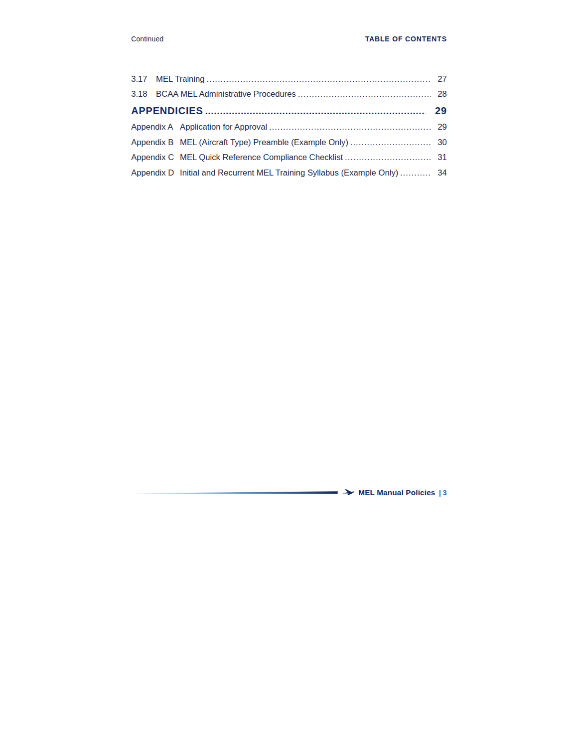Continued
Table of Contents
3.17 MEL Training ........................................................................................................... 27
3.18 BCAA MEL Administrative Procedures ..................................................................................... 28
APPENDICIES ................................................................................................. 29
Appendix A Application for Approval .............................................................................................. 29
Appendix B MEL (Aircraft Type) Preamble (Example Only) ................................................................ 30
Appendix C MEL Quick Reference Compliance Checklist ..................................................................... 31
Appendix D Initial and Recurrent MEL Training Syllabus (Example Only) .............................................. 34
MEL Manual Policies |3